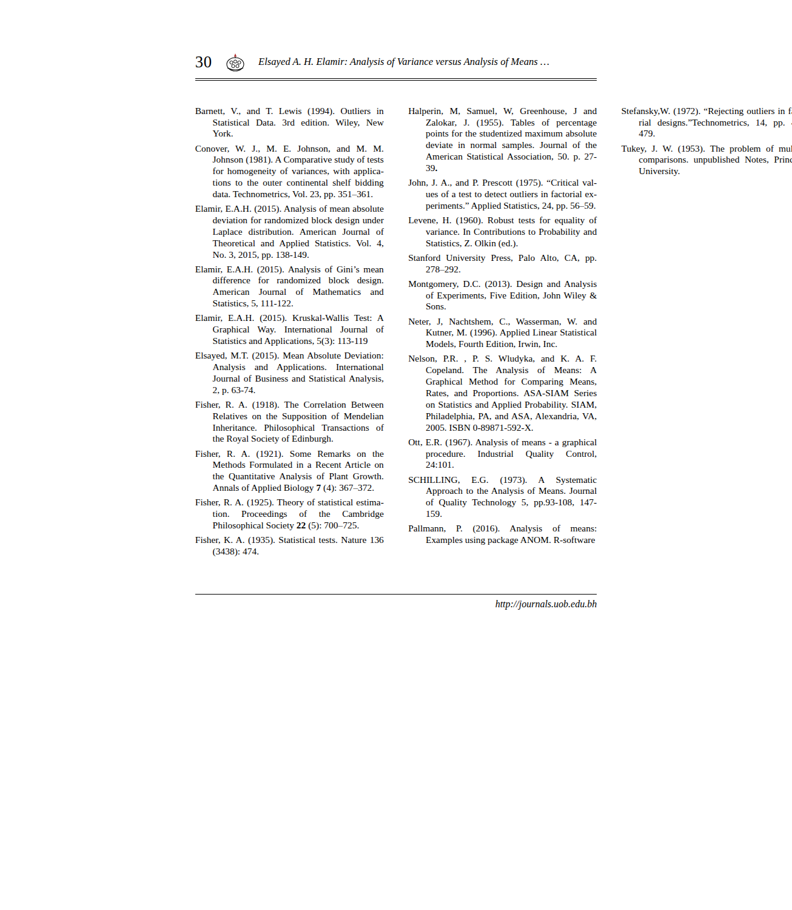30 Elsayed A. H. Elamir: Analysis of Variance versus Analysis of Means …
Barnett, V., and T. Lewis (1994). Outliers in Statistical Data. 3rd edition. Wiley, New York.
Conover, W. J., M. E. Johnson, and M. M. Johnson (1981). A Comparative study of tests for homogeneity of variances, with applications to the outer continental shelf bidding data. Technometrics, Vol. 23, pp. 351–361.
Elamir, E.A.H. (2015). Analysis of mean absolute deviation for randomized block design under Laplace distribution. American Journal of Theoretical and Applied Statistics. Vol. 4, No. 3, 2015, pp. 138-149.
Elamir, E.A.H. (2015). Analysis of Gini’s mean difference for randomized block design. American Journal of Mathematics and Statistics, 5, 111-122.
Elamir, E.A.H. (2015). Kruskal-Wallis Test: A Graphical Way. International Journal of Statistics and Applications, 5(3): 113-119
Elsayed, M.T. (2015). Mean Absolute Deviation: Analysis and Applications. International Journal of Business and Statistical Analysis, 2, p. 63-74.
Fisher, R. A. (1918). The Correlation Between Relatives on the Supposition of Mendelian Inheritance. Philosophical Transactions of the Royal Society of Edinburgh.
Fisher, R. A. (1921). Some Remarks on the Methods Formulated in a Recent Article on the Quantitative Analysis of Plant Growth. Annals of Applied Biology 7 (4): 367–372.
Fisher, R. A. (1925). Theory of statistical estimation. Proceedings of the Cambridge Philosophical Society 22 (5): 700–725.
Fisher, K. A. (1935). Statistical tests. Nature 136 (3438): 474.
Halperin, M, Samuel, W, Greenhouse, J and Zalokar, J. (1955). Tables of percentage points for the studentized maximum absolute deviate in normal samples. Journal of the American Statistical Association, 50. p. 27-39.
John, J. A., and P. Prescott (1975). “Critical values of a test to detect outliers in factorial experiments.” Applied Statistics, 24, pp. 56–59.
Levene, H. (1960). Robust tests for equality of variance. In Contributions to Probability and Statistics, Z. Olkin (ed.).
Stanford University Press, Palo Alto, CA, pp. 278–292.
Montgomery, D.C. (2013). Design and Analysis of Experiments, Five Edition, John Wiley & Sons.
Neter, J, Nachtshem, C., Wasserman, W. and Kutner, M. (1996). Applied Linear Statistical Models, Fourth Edition, Irwin, Inc.
Nelson, P.R. , P. S. Wludyka, and K. A. F. Copeland. The Analysis of Means: A Graphical Method for Comparing Means, Rates, and Proportions. ASA-SIAM Series on Statistics and Applied Probability. SIAM, Philadelphia, PA, and ASA, Alexandria, VA, 2005. ISBN 0-89871-592-X.
Ott, E.R. (1967). Analysis of means - a graphical procedure. Industrial Quality Control, 24:101.
SCHILLING, E.G. (1973). A Systematic Approach to the Analysis of Means. Journal of Quality Technology 5, pp.93-108, 147-159.
Pallmann, P. (2016). Analysis of means: Examples using package ANOM. R-software
Stefansky,W. (1972). “Rejecting outliers in factorial designs.”Technometrics, 14, pp. 469–479.
Tukey, J. W. (1953). The problem of multiple comparisons. unpublished Notes, Princeton University.
http://journals.uob.edu.bh